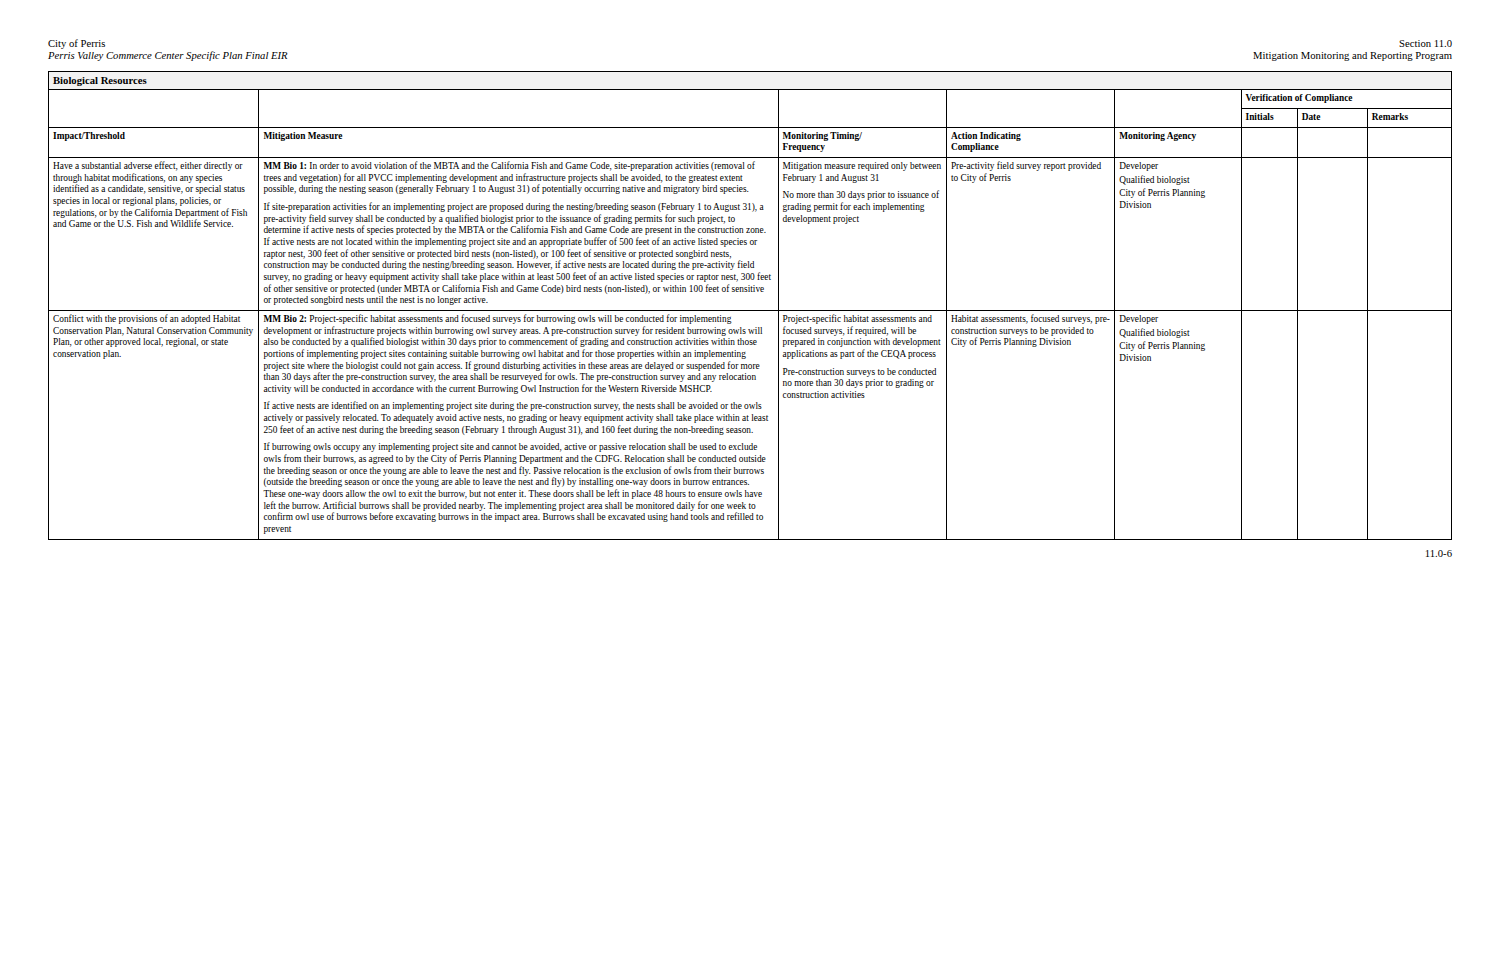City of Perris
Section 11.0
Perris Valley Commerce Center Specific Plan Final EIR
Mitigation Monitoring and Reporting Program
Biological Resources
| | | | | | Verification of Compliance |
| --- | --- | --- | --- | --- | --- |
| Initials | Date | Remarks |
| Impact/Threshold | Mitigation Measure | Monitoring Timing/ Frequency | Action Indicating Compliance | Monitoring Agency | | | |
| Have a substantial adverse effect, either directly or through habitat modifications, on any species identified as a candidate, sensitive, or special status species in local or regional plans, policies, or regulations, or by the California Department of Fish and Game or the U.S. Fish and Wildlife Service. | MM Bio 1: In order to avoid violation of the MBTA and the California Fish and Game Code, site-preparation activities (removal of trees and vegetation) for all PVCC implementing development and infrastructure projects shall be avoided, to the greatest extent possible, during the nesting season (generally February 1 to August 31) of potentially occurring native and migratory bird species. If site-preparation activities for an implementing project are proposed during the nesting/breeding season (February 1 to August 31), a pre-activity field survey shall be conducted by a qualified biologist prior to the issuance of grading permits for such project, to determine if active nests of species protected by the MBTA or the California Fish and Game Code are present in the construction zone. If active nests are not located within the implementing project site and an appropriate buffer of 500 feet of an active listed species or raptor nest, 300 feet of other sensitive or protected bird nests (non-listed), or 100 feet of sensitive or protected songbird nests, construction may be conducted during the nesting/breeding season. However, if active nests are located during the pre-activity field survey, no grading or heavy equipment activity shall take place within at least 500 feet of an active listed species or raptor nest, 300 feet of other sensitive or protected (under MBTA or California Fish and Game Code) bird nests (non-listed), or within 100 feet of sensitive or protected songbird nests until the nest is no longer active. | Mitigation measure required only between February 1 and August 31 No more than 30 days prior to issuance of grading permit for each implementing development project | Pre-activity field survey report provided to City of Perris | Developer Qualified biologist City of Perris Planning Division | | | |
| Conflict with the provisions of an adopted Habitat Conservation Plan, Natural Conservation Community Plan, or other approved local, regional, or state conservation plan. | MM Bio 2: Project-specific habitat assessments and focused surveys for burrowing owls will be conducted for implementing development or infrastructure projects within burrowing owl survey areas. A pre-construction survey for resident burrowing owls will also be conducted by a qualified biologist within 30 days prior to commencement of grading and construction activities within those portions of implementing project sites containing suitable burrowing owl habitat and for those properties within an implementing project site where the biologist could not gain access. If ground disturbing activities in these areas are delayed or suspended for more than 30 days after the pre-construction survey, the area shall be resurveyed for owls. The pre-construction survey and any relocation activity will be conducted in accordance with the current Burrowing Owl Instruction for the Western Riverside MSHCP. If active nests are identified on an implementing project site during the pre-construction survey, the nests shall be avoided or the owls actively or passively relocated. To adequately avoid active nests, no grading or heavy equipment activity shall take place within at least 250 feet of an active nest during the breeding season (February 1 through August 31), and 160 feet during the non-breeding season. If burrowing owls occupy any implementing project site and cannot be avoided, active or passive relocation shall be used to exclude owls from their burrows, as agreed to by the City of Perris Planning Department and the CDFG. Relocation shall be conducted outside the breeding season or once the young are able to leave the nest and fly. Passive relocation is the exclusion of owls from their burrows (outside the breeding season or once the young are able to leave the nest and fly) by installing one-way doors in burrow entrances. These one-way doors allow the owl to exit the burrow, but not enter it. These doors shall be left in place 48 hours to ensure owls have left the burrow. Artificial burrows shall be provided nearby. The implementing project area shall be monitored daily for one week to confirm owl use of burrows before excavating burrows in the impact area. Burrows shall be excavated using hand tools and refilled to prevent | Project-specific habitat assessments and focused surveys, if required, will be prepared in conjunction with development applications as part of the CEQA process Pre-construction surveys to be conducted no more than 30 days prior to grading or construction activities | Habitat assessments, focused surveys, pre-construction surveys to be provided to City of Perris Planning Division | Developer Qualified biologist City of Perris Planning Division | | | |
11.0-6